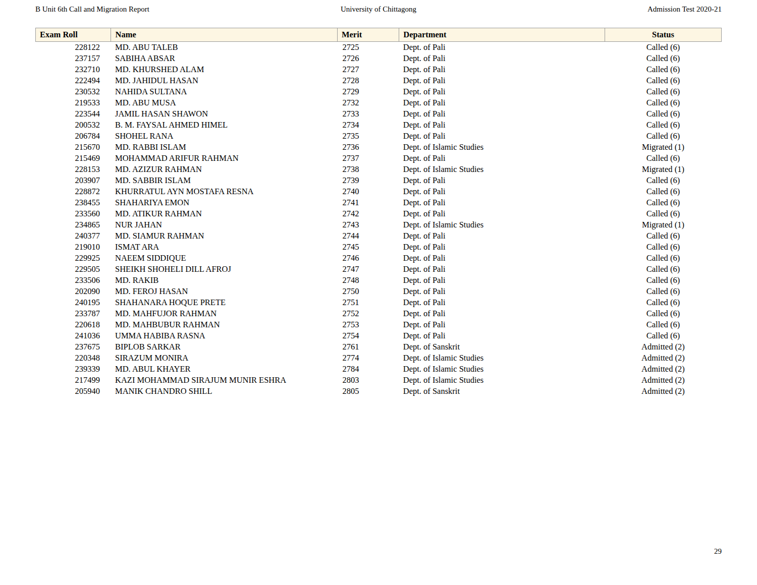B Unit 6th Call and Migration Report
University of Chittagong
Admission Test 2020-21
| Exam Roll | Name | Merit | Department | Status |
| --- | --- | --- | --- | --- |
| 228122 | MD. ABU TALEB | 2725 | Dept. of Pali | Called (6) |
| 237157 | SABIHA ABSAR | 2726 | Dept. of Pali | Called (6) |
| 232710 | MD. KHURSHED ALAM | 2727 | Dept. of Pali | Called (6) |
| 222494 | MD. JAHIDUL HASAN | 2728 | Dept. of Pali | Called (6) |
| 230532 | NAHIDA SULTANA | 2729 | Dept. of Pali | Called (6) |
| 219533 | MD. ABU MUSA | 2732 | Dept. of Pali | Called (6) |
| 223544 | JAMIL HASAN SHAWON | 2733 | Dept. of Pali | Called (6) |
| 200532 | B. M. FAYSAL AHMED HIMEL | 2734 | Dept. of Pali | Called (6) |
| 206784 | SHOHEL RANA | 2735 | Dept. of Pali | Called (6) |
| 215670 | MD. RABBI ISLAM | 2736 | Dept. of Islamic Studies | Migrated (1) |
| 215469 | MOHAMMAD ARIFUR RAHMAN | 2737 | Dept. of Pali | Called (6) |
| 228153 | MD. AZIZUR RAHMAN | 2738 | Dept. of Islamic Studies | Migrated (1) |
| 203907 | MD. SABBIR ISLAM | 2739 | Dept. of Pali | Called (6) |
| 228872 | KHURRATUL AYN MOSTAFA RESNA | 2740 | Dept. of Pali | Called (6) |
| 238455 | SHAHARIYA EMON | 2741 | Dept. of Pali | Called (6) |
| 233560 | MD. ATIKUR RAHMAN | 2742 | Dept. of Pali | Called (6) |
| 234865 | NUR JAHAN | 2743 | Dept. of Islamic Studies | Migrated (1) |
| 240377 | MD. SIAMUR RAHMAN | 2744 | Dept. of Pali | Called (6) |
| 219010 | ISMAT ARA | 2745 | Dept. of Pali | Called (6) |
| 229925 | NAEEM SIDDIQUE | 2746 | Dept. of Pali | Called (6) |
| 229505 | SHEIKH SHOHELI DILL AFROJ | 2747 | Dept. of Pali | Called (6) |
| 233506 | MD. RAKIB | 2748 | Dept. of Pali | Called (6) |
| 202090 | MD. FEROJ HASAN | 2750 | Dept. of Pali | Called (6) |
| 240195 | SHAHANARA HOQUE PRETE | 2751 | Dept. of Pali | Called (6) |
| 233787 | MD. MAHFUJOR RAHMAN | 2752 | Dept. of Pali | Called (6) |
| 220618 | MD. MAHBUBUR RAHMAN | 2753 | Dept. of Pali | Called (6) |
| 241036 | UMMA HABIBA RASNA | 2754 | Dept. of Pali | Called (6) |
| 237675 | BIPLOB SARKAR | 2761 | Dept. of Sanskrit | Admitted (2) |
| 220348 | SIRAZUM MONIRA | 2774 | Dept. of Islamic Studies | Admitted (2) |
| 239339 | MD. ABUL KHAYER | 2784 | Dept. of Islamic Studies | Admitted (2) |
| 217499 | KAZI MOHAMMAD SIRAJUM MUNIR ESHRA | 2803 | Dept. of Islamic Studies | Admitted (2) |
| 205940 | MANIK CHANDRO SHILL | 2805 | Dept. of Sanskrit | Admitted (2) |
29